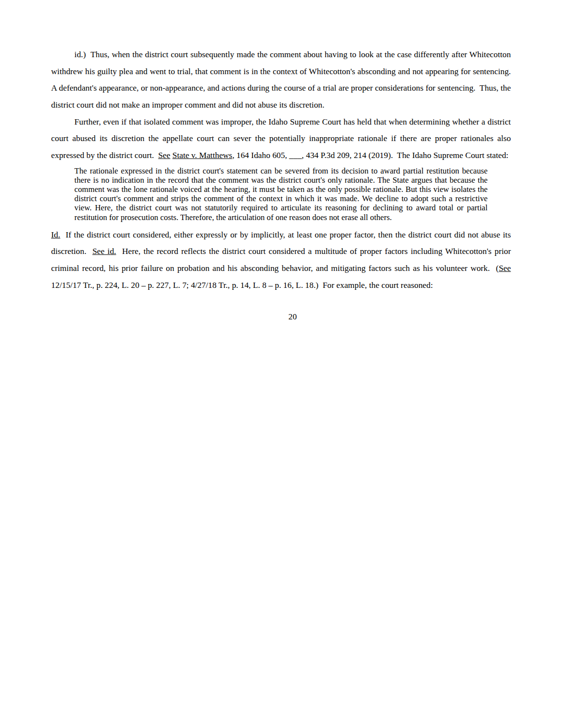id.) Thus, when the district court subsequently made the comment about having to look at the case differently after Whitecotton withdrew his guilty plea and went to trial, that comment is in the context of Whitecotton's absconding and not appearing for sentencing. A defendant's appearance, or non-appearance, and actions during the course of a trial are proper considerations for sentencing. Thus, the district court did not make an improper comment and did not abuse its discretion.
Further, even if that isolated comment was improper, the Idaho Supreme Court has held that when determining whether a district court abused its discretion the appellate court can sever the potentially inappropriate rationale if there are proper rationales also expressed by the district court. See State v. Matthews, 164 Idaho 605, ___, 434 P.3d 209, 214 (2019). The Idaho Supreme Court stated:
The rationale expressed in the district court's statement can be severed from its decision to award partial restitution because there is no indication in the record that the comment was the district court's only rationale. The State argues that because the comment was the lone rationale voiced at the hearing, it must be taken as the only possible rationale. But this view isolates the district court's comment and strips the comment of the context in which it was made. We decline to adopt such a restrictive view. Here, the district court was not statutorily required to articulate its reasoning for declining to award total or partial restitution for prosecution costs. Therefore, the articulation of one reason does not erase all others.
Id. If the district court considered, either expressly or by implicitly, at least one proper factor, then the district court did not abuse its discretion. See id. Here, the record reflects the district court considered a multitude of proper factors including Whitecotton's prior criminal record, his prior failure on probation and his absconding behavior, and mitigating factors such as his volunteer work. (See 12/15/17 Tr., p. 224, L. 20 – p. 227, L. 7; 4/27/18 Tr., p. 14, L. 8 – p. 16, L. 18.) For example, the court reasoned:
20